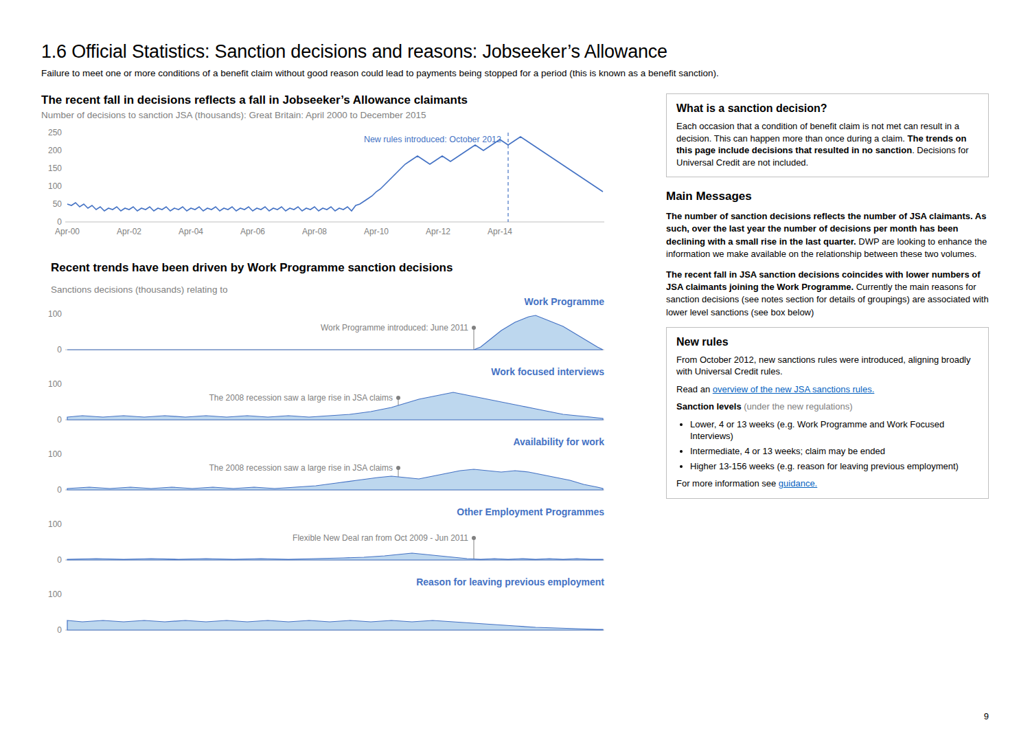1.6 Official Statistics: Sanction decisions and reasons: Jobseeker’s Allowance
Failure to meet one or more conditions of a benefit claim without good reason could lead to payments being stopped for a period (this is known as a benefit sanction).
The recent fall in decisions reflects a fall in Jobseeker’s Allowance claimants
Number of decisions to sanction JSA (thousands): Great Britain: April 2000 to December 2015
250 200 150 100 50 0 New rules introduced: October 2012 Apr-00 Apr-02 Apr-04 Apr-06 Apr-08 Apr-10 Apr-12 Apr-14
Recent trends have been driven by Work Programme sanction decisions
Sanctions decisions (thousands) relating to
Work Programme
100 0 Work Programme introduced: June 2011
Work focused interviews
100 0 The 2008 recession saw a large rise in JSA claims
Availability for work
100 0 The 2008 recession saw a large rise in JSA claims
Other Employment Programmes
100 0 Flexible New Deal ran from Oct 2009 - Jun 2011
Reason for leaving previous employment
100 0
What is a sanction decision?
Each occasion that a condition of benefit claim is not met can result in a decision. This can happen more than once during a claim. The trends on this page include decisions that resulted in no sanction. Decisions for Universal Credit are not included.
Main Messages
The number of sanction decisions reflects the number of JSA claimants. As such, over the last year the number of decisions per month has been declining with a small rise in the last quarter. DWP are looking to enhance the information we make available on the relationship between these two volumes.
The recent fall in JSA sanction decisions coincides with lower numbers of JSA claimants joining the Work Programme. Currently the main reasons for sanction decisions (see notes section for details of groupings) are associated with lower level sanctions (see box below)
New rules
From October 2012, new sanctions rules were introduced, aligning broadly with Universal Credit rules.
Read an overview of the new JSA sanctions rules.
Sanction levels (under the new regulations)
Lower, 4 or 13 weeks (e.g. Work Programme and Work Focused Interviews)
Intermediate, 4 or 13 weeks; claim may be ended
Higher 13-156 weeks (e.g. reason for leaving previous employment)
For more information see guidance.
9